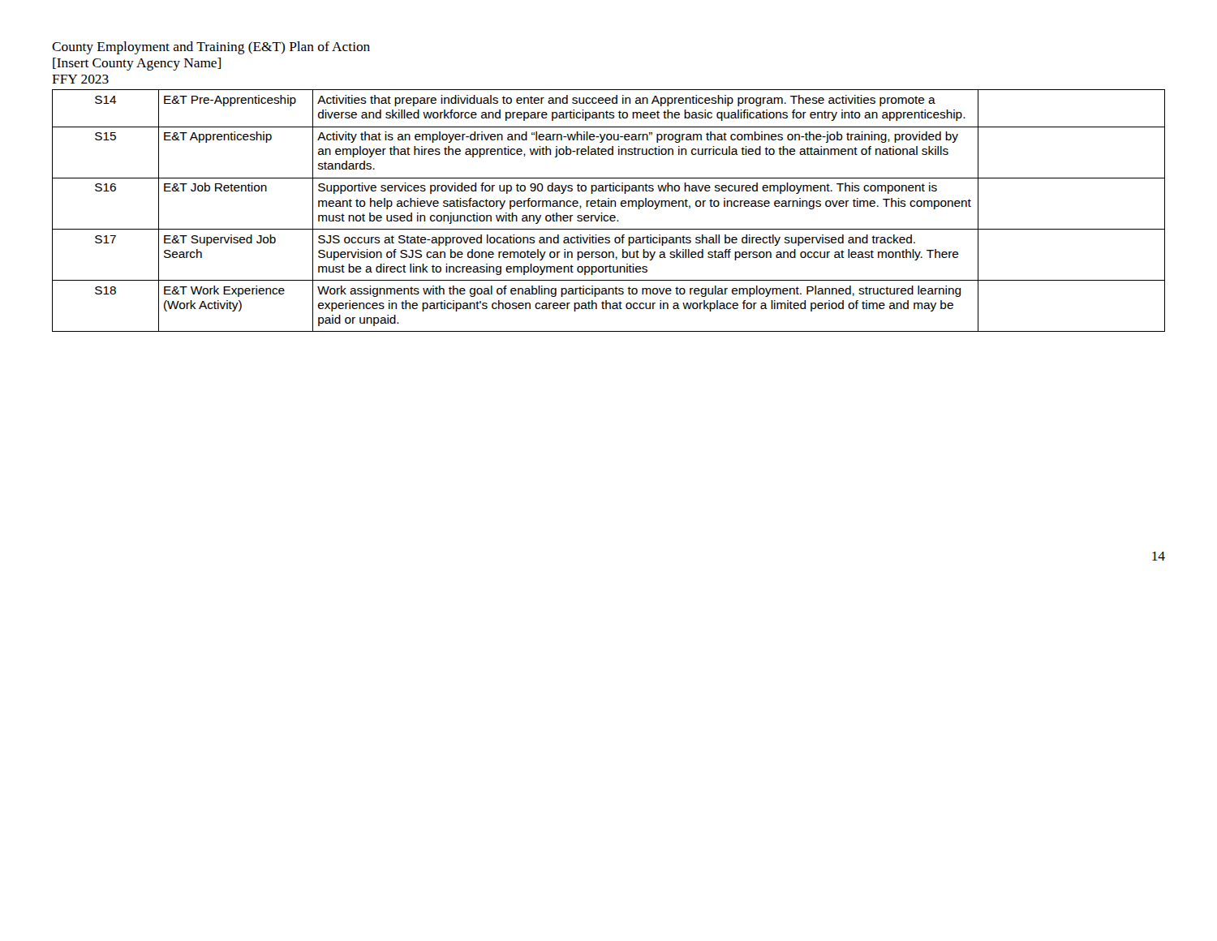County Employment and Training (E&T) Plan of Action
[Insert County Agency Name]
FFY 2023
| S14 | E&T Pre-Apprenticeship | Activities that prepare individuals to enter and succeed in an Apprenticeship program. These activities promote a diverse and skilled workforce and prepare participants to meet the basic qualifications for entry into an apprenticeship. | |
| S15 | E&T Apprenticeship | Activity that is an employer-driven and “learn-while-you-earn” program that combines on-the-job training, provided by an employer that hires the apprentice, with job-related instruction in curricula tied to the attainment of national skills standards. | |
| S16 | E&T Job Retention | Supportive services provided for up to 90 days to participants who have secured employment. This component is meant to help achieve satisfactory performance, retain employment, or to increase earnings over time. This component must not be used in conjunction with any other service. | |
| S17 | E&T Supervised Job Search | SJS occurs at State-approved locations and activities of participants shall be directly supervised and tracked. Supervision of SJS can be done remotely or in person, but by a skilled staff person and occur at least monthly. There must be a direct link to increasing employment opportunities | |
| S18 | E&T Work Experience (Work Activity) | Work assignments with the goal of enabling participants to move to regular employment. Planned, structured learning experiences in the participant's chosen career path that occur in a workplace for a limited period of time and may be paid or unpaid. | |
14